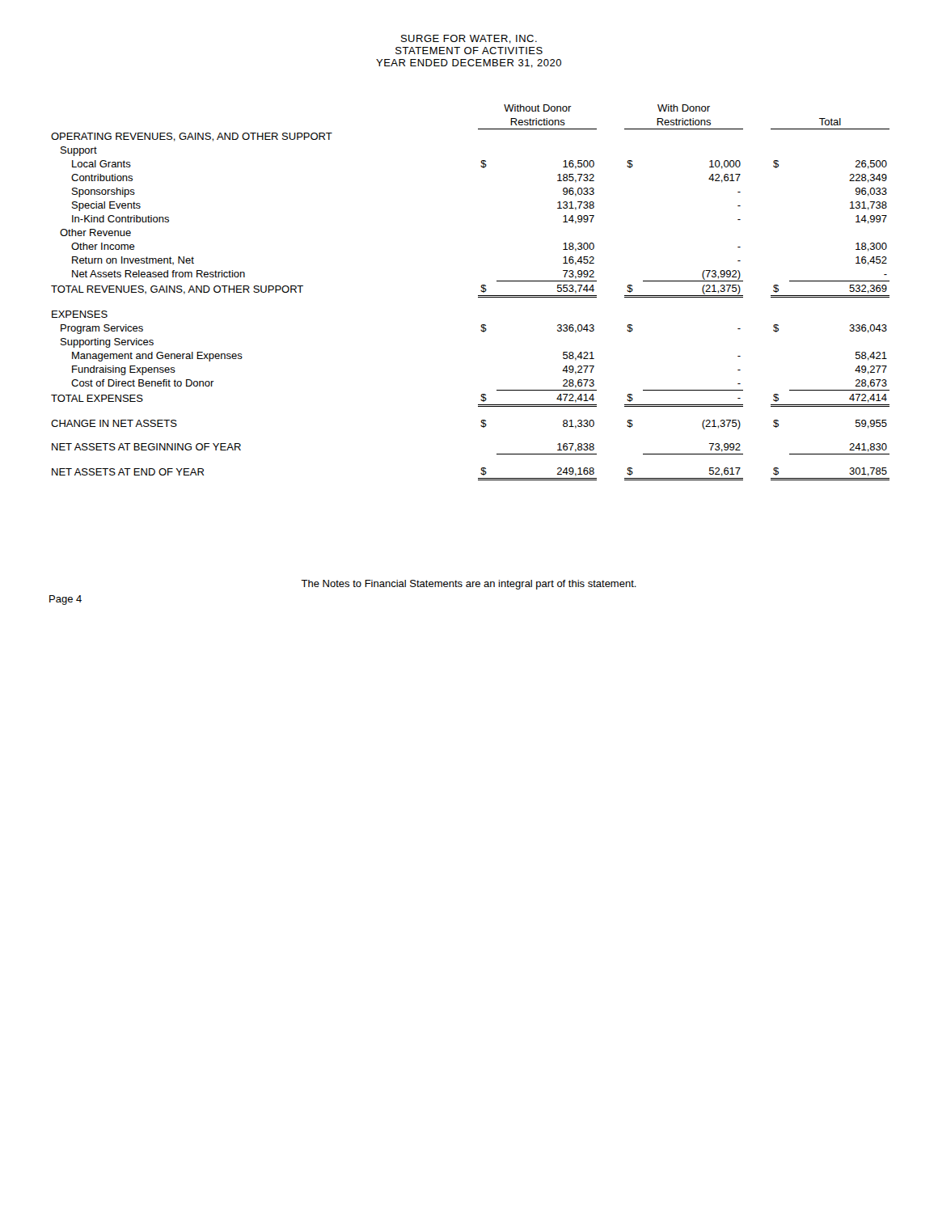SURGE FOR WATER, INC.
STATEMENT OF ACTIVITIES
YEAR ENDED DECEMBER 31, 2020
| | | Without Donor | | With Donor | | |
| | | Restrictions | | Restrictions | | Total |
| OPERATING REVENUES, GAINS, AND OTHER SUPPORT | | | | | | | | | |
| Support | | | | | | | | | |
| Local Grants | | $ | 16,500 | | $ | 10,000 | | $ | 26,500 |
| Contributions | | | 185,732 | | | 42,617 | | | 228,349 |
| Sponsorships | | | 96,033 | | | - | | | 96,033 |
| Special Events | | | 131,738 | | | - | | | 131,738 |
| In-Kind Contributions | | | 14,997 | | | - | | | 14,997 |
| Other Revenue | | | | | | | | | |
| Other Income | | | 18,300 | | | - | | | 18,300 |
| Return on Investment, Net | | | 16,452 | | | - | | | 16,452 |
| Net Assets Released from Restriction | | | 73,992 | | | (73,992) | | | - |
| TOTAL REVENUES, GAINS, AND OTHER SUPPORT | | $ | 553,744 | | $ | (21,375) | | $ | 532,369 |
| EXPENSES | | | | | | | | | |
| Program Services | | $ | 336,043 | | $ | - | | $ | 336,043 |
| Supporting Services | | | | | | | | | |
| Management and General Expenses | | | 58,421 | | | - | | | 58,421 |
| Fundraising Expenses | | | 49,277 | | | - | | | 49,277 |
| Cost of Direct Benefit to Donor | | | 28,673 | | | - | | | 28,673 |
| TOTAL EXPENSES | | $ | 472,414 | | $ | - | | $ | 472,414 |
| CHANGE IN NET ASSETS | | $ | 81,330 | | $ | (21,375) | | $ | 59,955 |
| NET ASSETS AT BEGINNING OF YEAR | | | 167,838 | | | 73,992 | | | 241,830 |
| NET ASSETS AT END OF YEAR | | $ | 249,168 | | $ | 52,617 | | $ | 301,785 |
The Notes to Financial Statements are an integral part of this statement.
Page 4